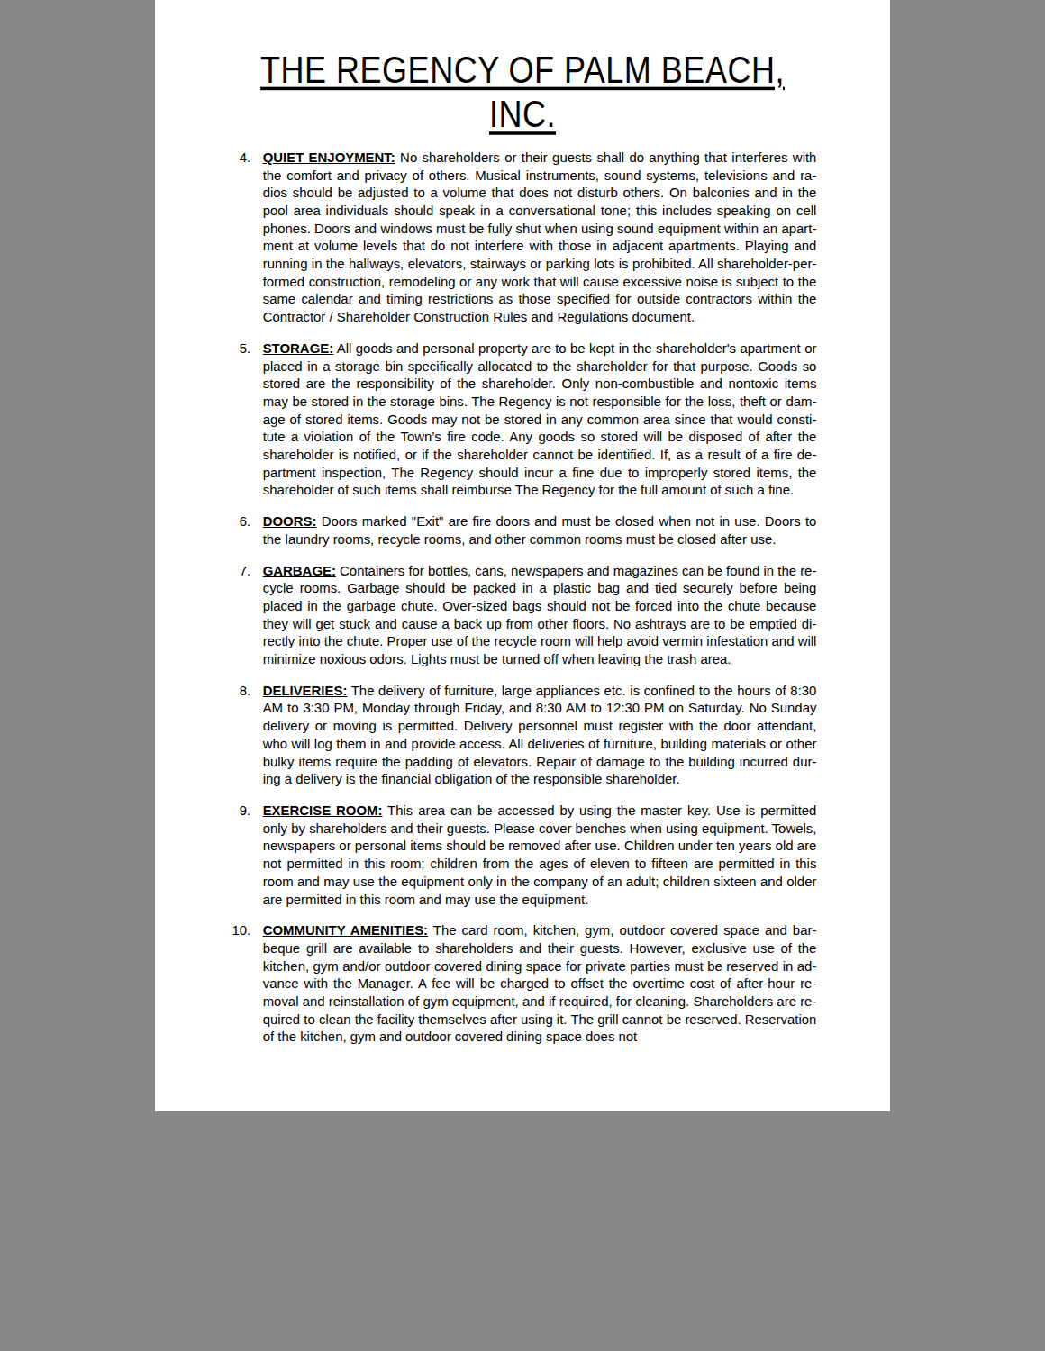THE REGENCY OF PALM BEACH, INC.
4. QUIET ENJOYMENT: No shareholders or their guests shall do anything that interferes with the comfort and privacy of others. Musical instruments, sound systems, televisions and radios should be adjusted to a volume that does not disturb others. On balconies and in the pool area individuals should speak in a conversational tone; this includes speaking on cell phones. Doors and windows must be fully shut when using sound equipment within an apartment at volume levels that do not interfere with those in adjacent apartments. Playing and running in the hallways, elevators, stairways or parking lots is prohibited. All shareholder-performed construction, remodeling or any work that will cause excessive noise is subject to the same calendar and timing restrictions as those specified for outside contractors within the Contractor / Shareholder Construction Rules and Regulations document.
5. STORAGE: All goods and personal property are to be kept in the shareholder's apartment or placed in a storage bin specifically allocated to the shareholder for that purpose. Goods so stored are the responsibility of the shareholder. Only non-combustible and nontoxic items may be stored in the storage bins. The Regency is not responsible for the loss, theft or damage of stored items. Goods may not be stored in any common area since that would constitute a violation of the Town’s fire code. Any goods so stored will be disposed of after the shareholder is notified, or if the shareholder cannot be identified. If, as a result of a fire department inspection, The Regency should incur a fine due to improperly stored items, the shareholder of such items shall reimburse The Regency for the full amount of such a fine.
6. DOORS: Doors marked "Exit" are fire doors and must be closed when not in use. Doors to the laundry rooms, recycle rooms, and other common rooms must be closed after use.
7. GARBAGE: Containers for bottles, cans, newspapers and magazines can be found in the recycle rooms. Garbage should be packed in a plastic bag and tied securely before being placed in the garbage chute. Over-sized bags should not be forced into the chute because they will get stuck and cause a back up from other floors. No ashtrays are to be emptied directly into the chute. Proper use of the recycle room will help avoid vermin infestation and will minimize noxious odors. Lights must be turned off when leaving the trash area.
8. DELIVERIES: The delivery of furniture, large appliances etc. is confined to the hours of 8:30 AM to 3:30 PM, Monday through Friday, and 8:30 AM to 12:30 PM on Saturday. No Sunday delivery or moving is permitted. Delivery personnel must register with the door attendant, who will log them in and provide access. All deliveries of furniture, building materials or other bulky items require the padding of elevators. Repair of damage to the building incurred during a delivery is the financial obligation of the responsible shareholder.
9. EXERCISE ROOM: This area can be accessed by using the master key. Use is permitted only by shareholders and their guests. Please cover benches when using equipment. Towels, newspapers or personal items should be removed after use. Children under ten years old are not permitted in this room; children from the ages of eleven to fifteen are permitted in this room and may use the equipment only in the company of an adult; children sixteen and older are permitted in this room and may use the equipment.
10. COMMUNITY AMENITIES: The card room, kitchen, gym, outdoor covered space and barbeque grill are available to shareholders and their guests. However, exclusive use of the kitchen, gym and/or outdoor covered dining space for private parties must be reserved in advance with the Manager. A fee will be charged to offset the overtime cost of after-hour removal and reinstallation of gym equipment, and if required, for cleaning. Shareholders are required to clean the facility themselves after using it. The grill cannot be reserved. Reservation of the kitchen, gym and outdoor covered dining space does not